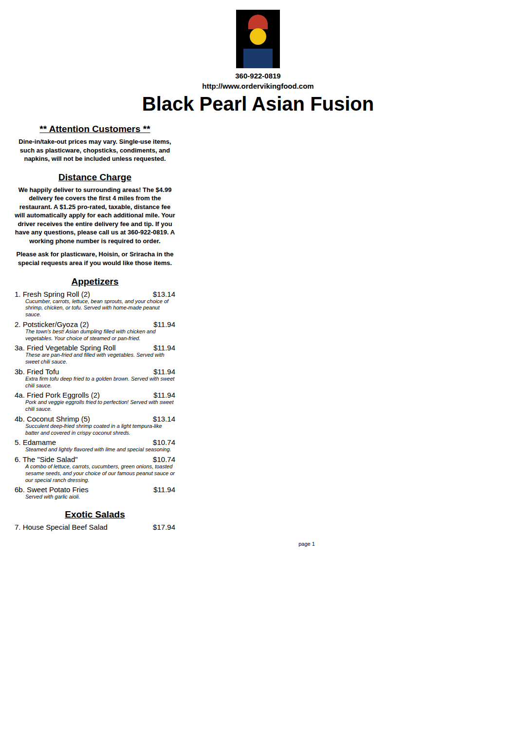360-922-0819
http://www.ordervikingfood.com
Black Pearl Asian Fusion
** Attention Customers **
Dine-in/take-out prices may vary. Single-use items, such as plasticware, chopsticks, condiments, and napkins, will not be included unless requested.
Distance Charge
We happily deliver to surrounding areas! The $4.99 delivery fee covers the first 4 miles from the restaurant. A $1.25 pro-rated, taxable, distance fee will automatically apply for each additional mile. Your driver receives the entire delivery fee and tip. If you have any questions, please call us at 360-922-0819. A working phone number is required to order.
Please ask for plasticware, Hoisin, or Sriracha in the special requests area if you would like those items.
Appetizers
1. Fresh Spring Roll (2) $13.14
Cucumber, carrots, lettuce, bean sprouts, and your choice of shrimp, chicken, or tofu. Served with home-made peanut sauce.
2. Potsticker/Gyoza (2) $11.94
The town's best! Asian dumpling filled with chicken and vegetables. Your choice of steamed or pan-fried.
3a. Fried Vegetable Spring Roll $11.94
These are pan-fried and filled with vegetables. Served with sweet chili sauce.
3b. Fried Tofu $11.94
Extra firm tofu deep fried to a golden brown. Served with sweet chili sauce.
4a. Fried Pork Eggrolls (2) $11.94
Pork and veggie eggrolls fried to perfection! Served with sweet chili sauce.
4b. Coconut Shrimp (5) $13.14
Succulent deep-fried shrimp coated in a light tempura-like batter and covered in crispy coconut shreds.
5. Edamame $10.74
Steamed and lightly flavored with lime and special seasoning.
6. The "Side Salad" $10.74
A combo of lettuce, carrots, cucumbers, green onions, toasted sesame seeds, and your choice of our famous peanut sauce or our special ranch dressing.
6b. Sweet Potato Fries $11.94
Served with garlic aioli.
Exotic Salads
7. House Special Beef Salad $17.94
page 1